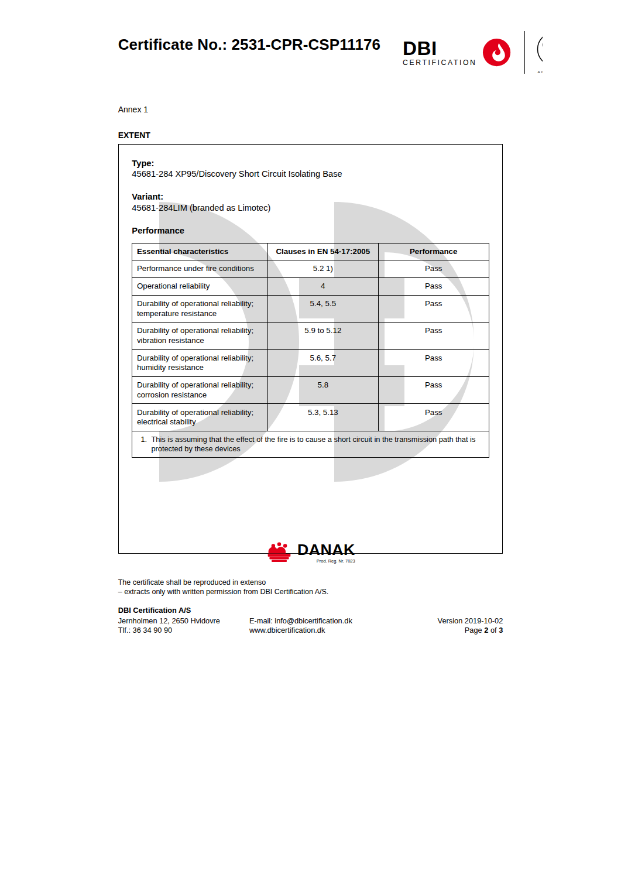Certificate No.: 2531-CPR-CSP11176
DBI CERTIFICATION
e s g A member of EFSG
Annex 1
EXTENT
Type:
45681-284 XP95/Discovery Short Circuit Isolating Base
Variant:
45681-284LIM (branded as Limotec)
Performance
| Essential characteristics | Clauses in EN 54-17:2005 | Performance |
| --- | --- | --- |
| Performance under fire conditions | 5.2 1) | Pass |
| Operational reliability | 4 | Pass |
| Durability of operational reliability; temperature resistance | 5.4, 5.5 | Pass |
| Durability of operational reliability; vibration resistance | 5.9 to 5.12 | Pass |
| Durability of operational reliability; humidity resistance | 5.6, 5.7 | Pass |
| Durability of operational reliability; corrosion resistance | 5.8 | Pass |
| Durability of operational reliability; electrical stability | 5.3, 5.13 | Pass |
| This is assuming that the effect of the fire is to cause a short circuit in the transmission path that is protected by these devices |
DANAK Prod. Reg. Nr. 7023
The certificate shall be reproduced in extenso
– extracts only with written permission from DBI Certification A/S.
DBI Certification A/S
Jernholmen 12, 2650 Hvidovre
E-mail: info@dbicertification.dk
Version 2019-10-02
Tlf.: 36 34 90 90
www.dbicertification.dk
Page 2 of 3